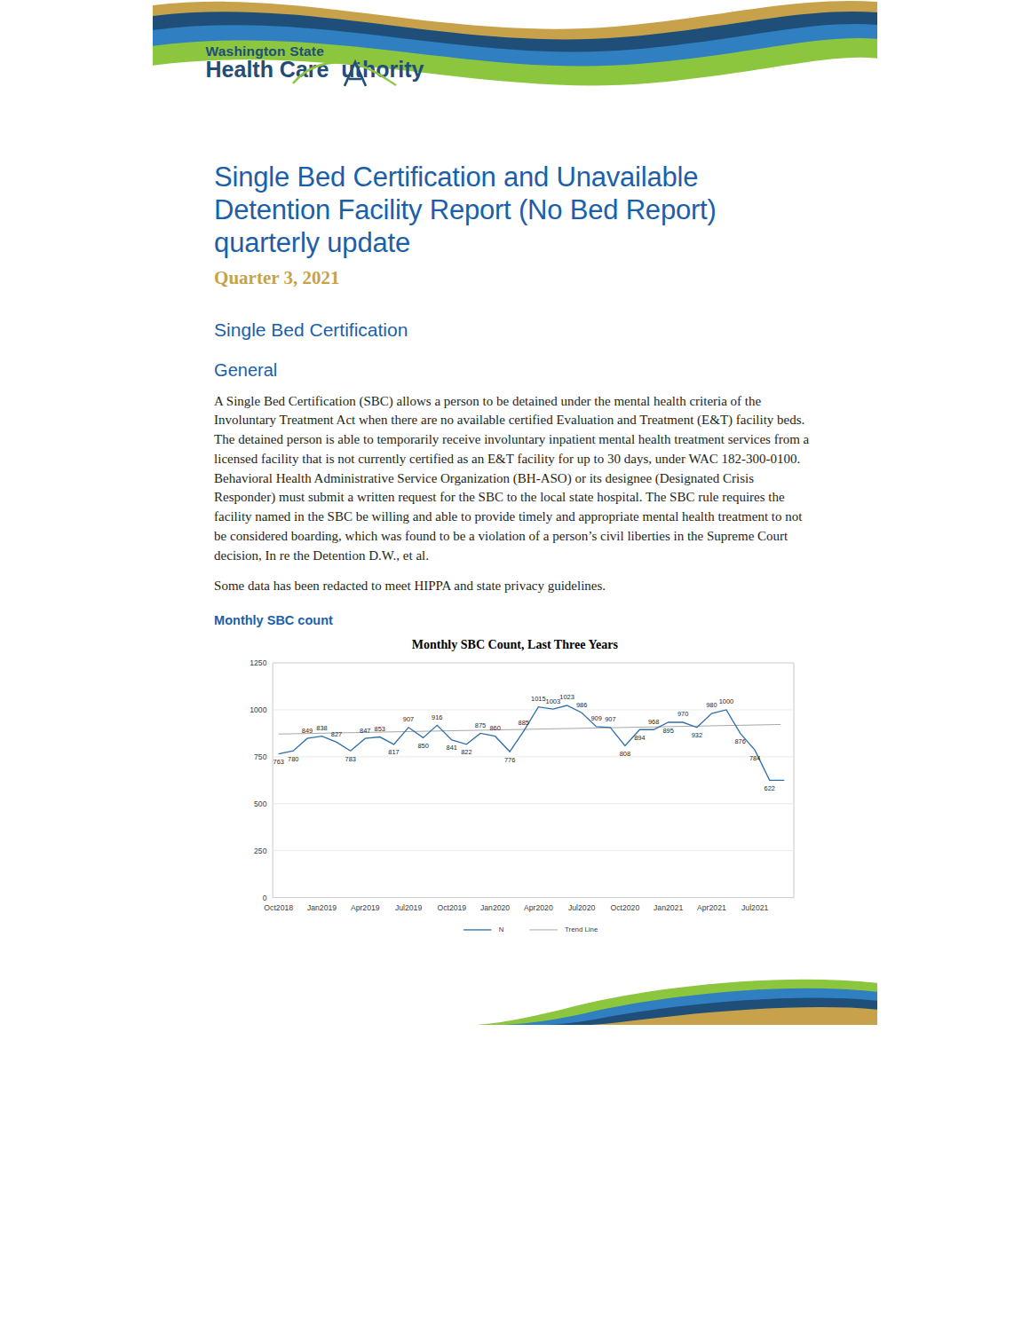Washington State Health Care uthority
Single Bed Certification and Unavailable
Detention Facility Report (No Bed Report)
quarterly update
Quarter 3, 2021
Single Bed Certification
General
A Single Bed Certification (SBC) allows a person to be detained under the mental health criteria of the Involuntary Treatment Act when there are no available certified Evaluation and Treatment (E&T) facility beds. The detained person is able to temporarily receive involuntary inpatient mental health treatment services from a licensed facility that is not currently certified as an E&T facility for up to 30 days, under WAC 182-300-0100. Behavioral Health Administrative Service Organization (BH-ASO) or its designee (Designated Crisis Responder) must submit a written request for the SBC to the local state hospital. The SBC rule requires the facility named in the SBC be willing and able to provide timely and appropriate mental health treatment to not be considered boarding, which was found to be a violation of a person’s civil liberties in the Supreme Court decision, In re the Detention D.W., et al.
Some data has been redacted to meet HIPPA and state privacy guidelines.
Monthly SBC count
Monthly SBC Count, Last Three Years Monthly SBC Count, Last Three Years 1250 1000 750 500 250 0 Oct2018 Jan2019 Apr2019 Jul2019 Oct2019 Jan2020 Apr2020 Jul2020 Oct2020 Jan2021 Apr2021 Jul2021 763 780 849 838 827 783 847 853 817 907 850 916 841 822 875 860 776 885 1015 1003 1023 986 909 907 808 894 968 895 970 932 980 1000 876 784 622 N Trend Line